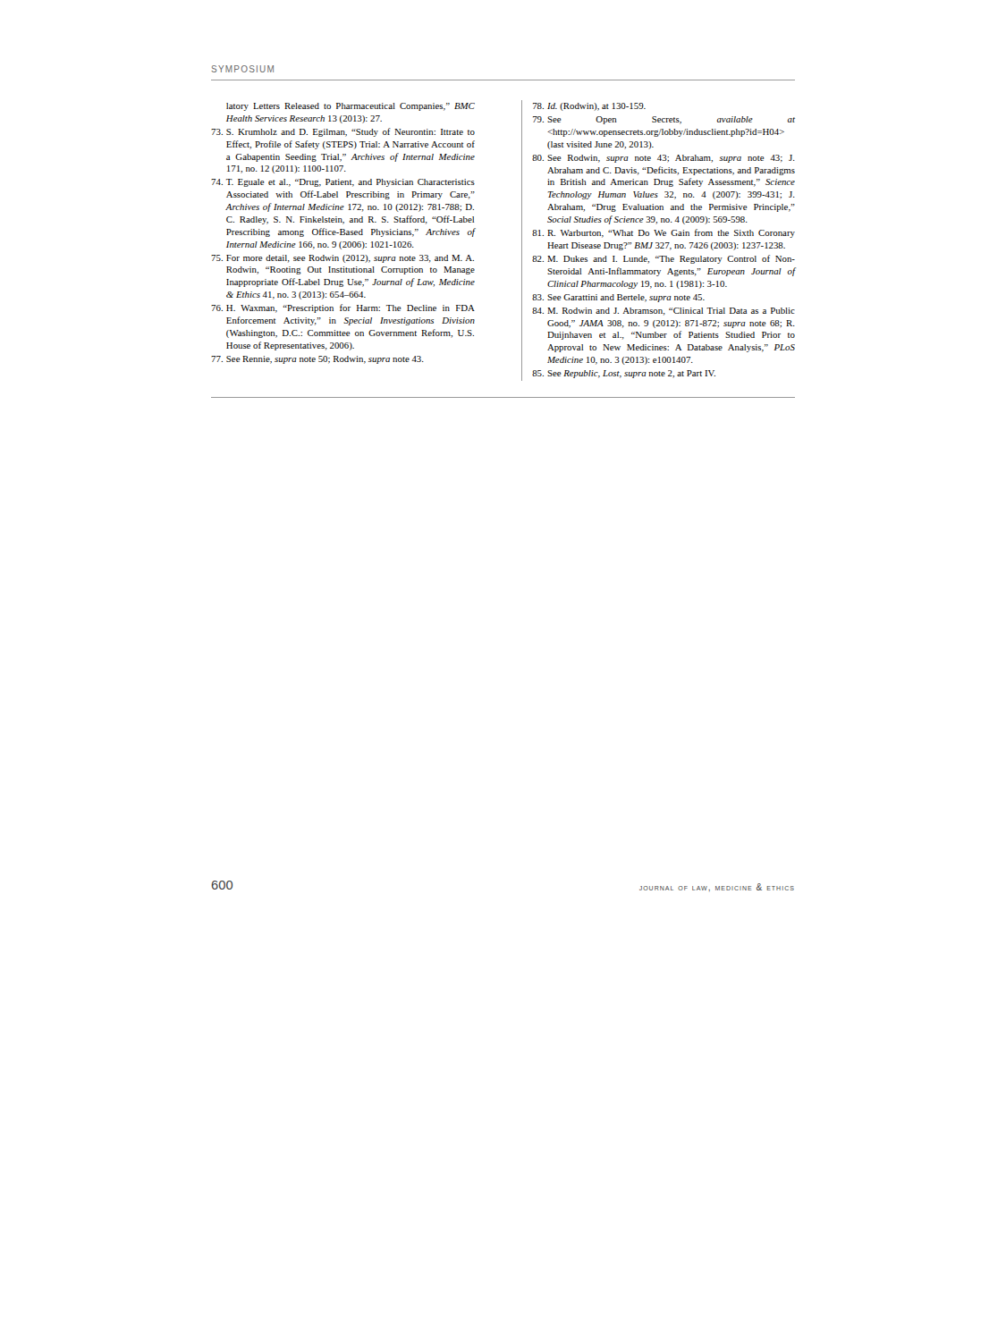Symposium
latory Letters Released to Pharmaceutical Companies,” BMC Health Services Research 13 (2013): 27.
73. S. Krumholz and D. Egilman, “Study of Neurontin: Ittrate to Effect, Profile of Safety (STEPS) Trial: A Narrative Account of a Gabapentin Seeding Trial,” Archives of Internal Medicine 171, no. 12 (2011): 1100-1107.
74. T. Eguale et al., “Drug, Patient, and Physician Characteristics Associated with Off-Label Prescribing in Primary Care,” Archives of Internal Medicine 172, no. 10 (2012): 781-788; D. C. Radley, S. N. Finkelstein, and R. S. Stafford, “Off-Label Prescribing among Office-Based Physicians,” Archives of Internal Medicine 166, no. 9 (2006): 1021-1026.
75. For more detail, see Rodwin (2012), supra note 33, and M. A. Rodwin, “Rooting Out Institutional Corruption to Manage Inappropriate Off-Label Drug Use,” Journal of Law, Medicine & Ethics 41, no. 3 (2013): 654–664.
76. H. Waxman, “Prescription for Harm: The Decline in FDA Enforcement Activity,” in Special Investigations Division (Washington, D.C.: Committee on Government Reform, U.S. House of Representatives, 2006).
77. See Rennie, supra note 50; Rodwin, supra note 43.
78. Id. (Rodwin), at 130-159.
79. See Open Secrets, available at <http://www.opensecrets.org/lobby/indusclient.php?id=H04> (last visited June 20, 2013).
80. See Rodwin, supra note 43; Abraham, supra note 43; J. Abraham and C. Davis, “Deficits, Expectations, and Paradigms in British and American Drug Safety Assessment,” Science Technology Human Values 32, no. 4 (2007): 399-431; J. Abraham, “Drug Evaluation and the Permisive Principle,” Social Studies of Science 39, no. 4 (2009): 569-598.
81. R. Warburton, “What Do We Gain from the Sixth Coronary Heart Disease Drug?” BMJ 327, no. 7426 (2003): 1237-1238.
82. M. Dukes and I. Lunde, “The Regulatory Control of Non-Steroidal Anti-Inflammatory Agents,” European Journal of Clinical Pharmacology 19, no. 1 (1981): 3-10.
83. See Garattini and Bertele, supra note 45.
84. M. Rodwin and J. Abramson, “Clinical Trial Data as a Public Good,” JAMA 308, no. 9 (2012): 871-872; supra note 68; R. Duijnhaven et al., “Number of Patients Studied Prior to Approval to New Medicines: A Database Analysis,” PLoS Medicine 10, no. 3 (2013): e1001407.
85. See Republic, Lost, supra note 2, at Part IV.
600
journal of law, medicine & ethics